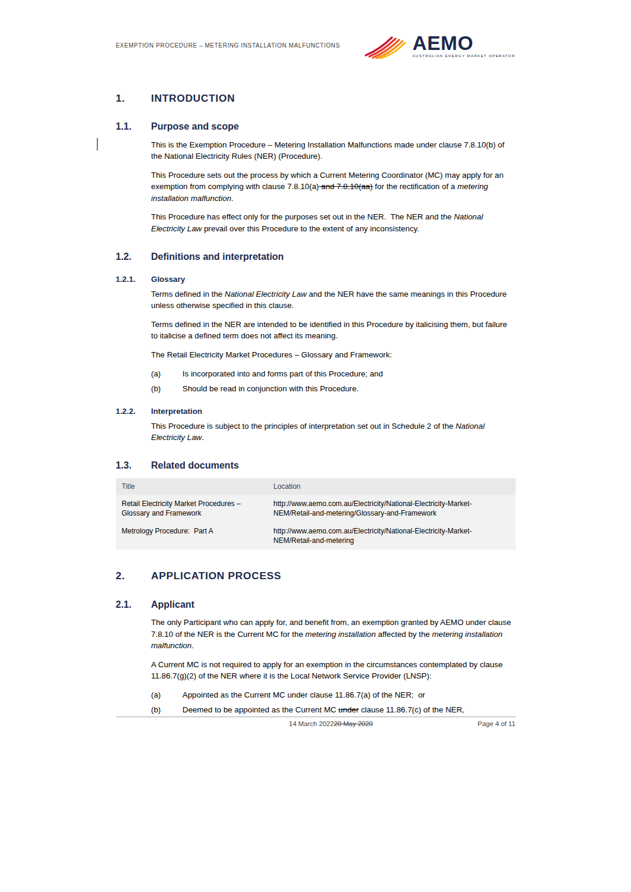Exemption Procedure – Metering Installation Malfunctions
AEMO
Australian Energy Market Operator
1. Introduction
1.1. Purpose and scope
This is the Exemption Procedure – Metering Installation Malfunctions made under clause 7.8.10(b) of the National Electricity Rules (NER) (Procedure).
This Procedure sets out the process by which a Current Metering Coordinator (MC) may apply for an exemption from complying with clause 7.8.10(a) and 7.8.10(aa) for the rectification of a metering installation malfunction.
This Procedure has effect only for the purposes set out in the NER. The NER and the National Electricity Law prevail over this Procedure to the extent of any inconsistency.
1.2. Definitions and interpretation
1.2.1. Glossary
Terms defined in the National Electricity Law and the NER have the same meanings in this Procedure unless otherwise specified in this clause.
Terms defined in the NER are intended to be identified in this Procedure by italicising them, but failure to italicise a defined term does not affect its meaning.
The Retail Electricity Market Procedures – Glossary and Framework:
(a) Is incorporated into and forms part of this Procedure; and
(b) Should be read in conjunction with this Procedure.
1.2.2. Interpretation
This Procedure is subject to the principles of interpretation set out in Schedule 2 of the National Electricity Law.
1.3. Related documents
| Title | Location |
| --- | --- |
| Retail Electricity Market Procedures – Glossary and Framework | http://www.aemo.com.au/Electricity/National-Electricity-Market-NEM/Retail-and-metering/Glossary-and-Framework |
| Metrology Procedure: Part A | http://www.aemo.com.au/Electricity/National-Electricity-Market-NEM/Retail-and-metering |
2. Application process
2.1. Applicant
The only Participant who can apply for, and benefit from, an exemption granted by AEMO under clause 7.8.10 of the NER is the Current MC for the metering installation affected by the metering installation malfunction.
A Current MC is not required to apply for an exemption in the circumstances contemplated by clause 11.86.7(g)(2) of the NER where it is the Local Network Service Provider (LNSP):
(a) Appointed as the Current MC under clause 11.86.7(a) of the NER; or
(b) Deemed to be appointed as the Current MC under clause 11.86.7(c) of the NER,
14 March 202220 May 2020
Page 4 of 11